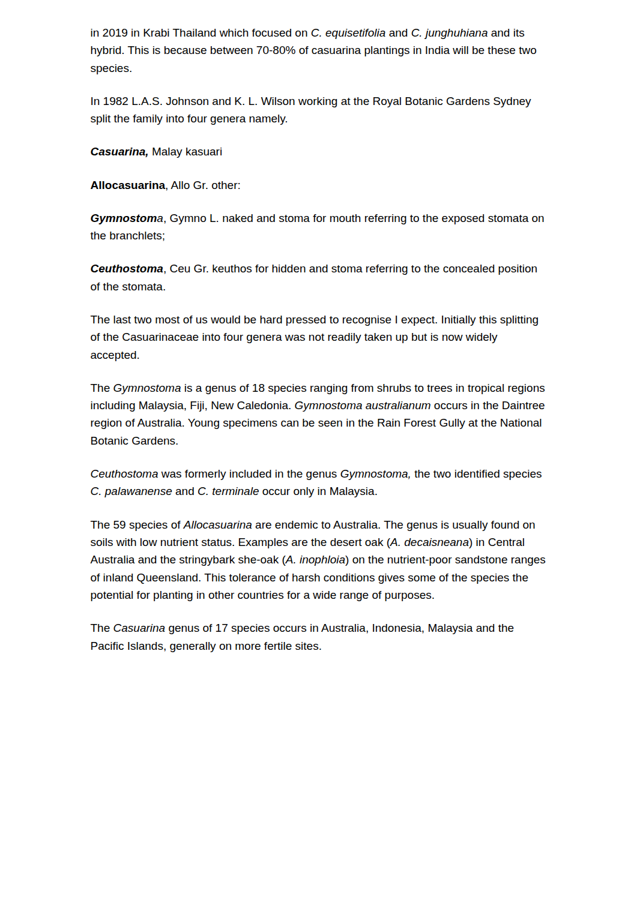in 2019 in Krabi Thailand which focused on C. equisetifolia and C. junghuhiana and its hybrid. This is because between 70-80% of casuarina plantings in India will be these two species.
In 1982 L.A.S. Johnson and K. L. Wilson working at the Royal Botanic Gardens Sydney split the family into four genera namely.
Casuarina, Malay kasuari
Allocasuarina, Allo Gr. other:
Gymnostom a, Gymno L. naked and stoma for mouth referring to the exposed stomata on the branchlets;
Ceuthostoma, Ceu Gr. keuthos for hidden and stoma referring to the concealed position of the stomata.
The last two most of us would be hard pressed to recognise I expect. Initially this splitting of the Casuarinaceae into four genera was not readily taken up but is now widely accepted.
The Gymnostoma is a genus of 18 species ranging from shrubs to trees in tropical regions including Malaysia, Fiji, New Caledonia. Gymnostoma australianum occurs in the Daintree region of Australia. Young specimens can be seen in the Rain Forest Gully at the National Botanic Gardens.
Ceuthostoma was formerly included in the genus Gymnostoma, the two identified species C. palawanense and C. terminale occur only in Malaysia.
The 59 species of Allocasuarina are endemic to Australia. The genus is usually found on soils with low nutrient status. Examples are the desert oak (A. decaisneana) in Central Australia and the stringybark she-oak (A. inophloia) on the nutrient-poor sandstone ranges of inland Queensland. This tolerance of harsh conditions gives some of the species the potential for planting in other countries for a wide range of purposes.
The Casuarina genus of 17 species occurs in Australia, Indonesia, Malaysia and the Pacific Islands, generally on more fertile sites.